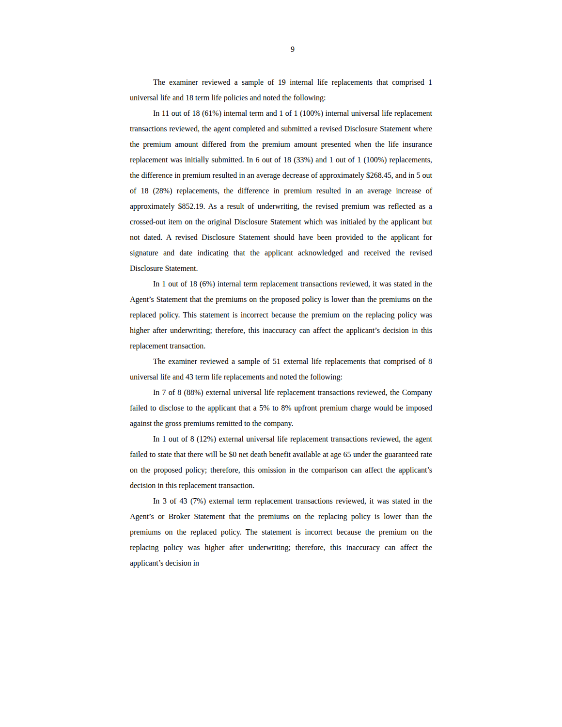9
The examiner reviewed a sample of 19 internal life replacements that comprised 1 universal life and 18 term life policies and noted the following:
In 11 out of 18 (61%) internal term and 1 of 1 (100%) internal universal life replacement transactions reviewed, the agent completed and submitted a revised Disclosure Statement where the premium amount differed from the premium amount presented when the life insurance replacement was initially submitted. In 6 out of 18 (33%) and 1 out of 1 (100%) replacements, the difference in premium resulted in an average decrease of approximately $268.45, and in 5 out of 18 (28%) replacements, the difference in premium resulted in an average increase of approximately $852.19. As a result of underwriting, the revised premium was reflected as a crossed-out item on the original Disclosure Statement which was initialed by the applicant but not dated. A revised Disclosure Statement should have been provided to the applicant for signature and date indicating that the applicant acknowledged and received the revised Disclosure Statement.
In 1 out of 18 (6%) internal term replacement transactions reviewed, it was stated in the Agent’s Statement that the premiums on the proposed policy is lower than the premiums on the replaced policy. This statement is incorrect because the premium on the replacing policy was higher after underwriting; therefore, this inaccuracy can affect the applicant’s decision in this replacement transaction.
The examiner reviewed a sample of 51 external life replacements that comprised of 8 universal life and 43 term life replacements and noted the following:
In 7 of 8 (88%) external universal life replacement transactions reviewed, the Company failed to disclose to the applicant that a 5% to 8% upfront premium charge would be imposed against the gross premiums remitted to the company.
In 1 out of 8 (12%) external universal life replacement transactions reviewed, the agent failed to state that there will be $0 net death benefit available at age 65 under the guaranteed rate on the proposed policy; therefore, this omission in the comparison can affect the applicant’s decision in this replacement transaction.
In 3 of 43 (7%) external term replacement transactions reviewed, it was stated in the Agent’s or Broker Statement that the premiums on the replacing policy is lower than the premiums on the replaced policy. The statement is incorrect because the premium on the replacing policy was higher after underwriting; therefore, this inaccuracy can affect the applicant’s decision in